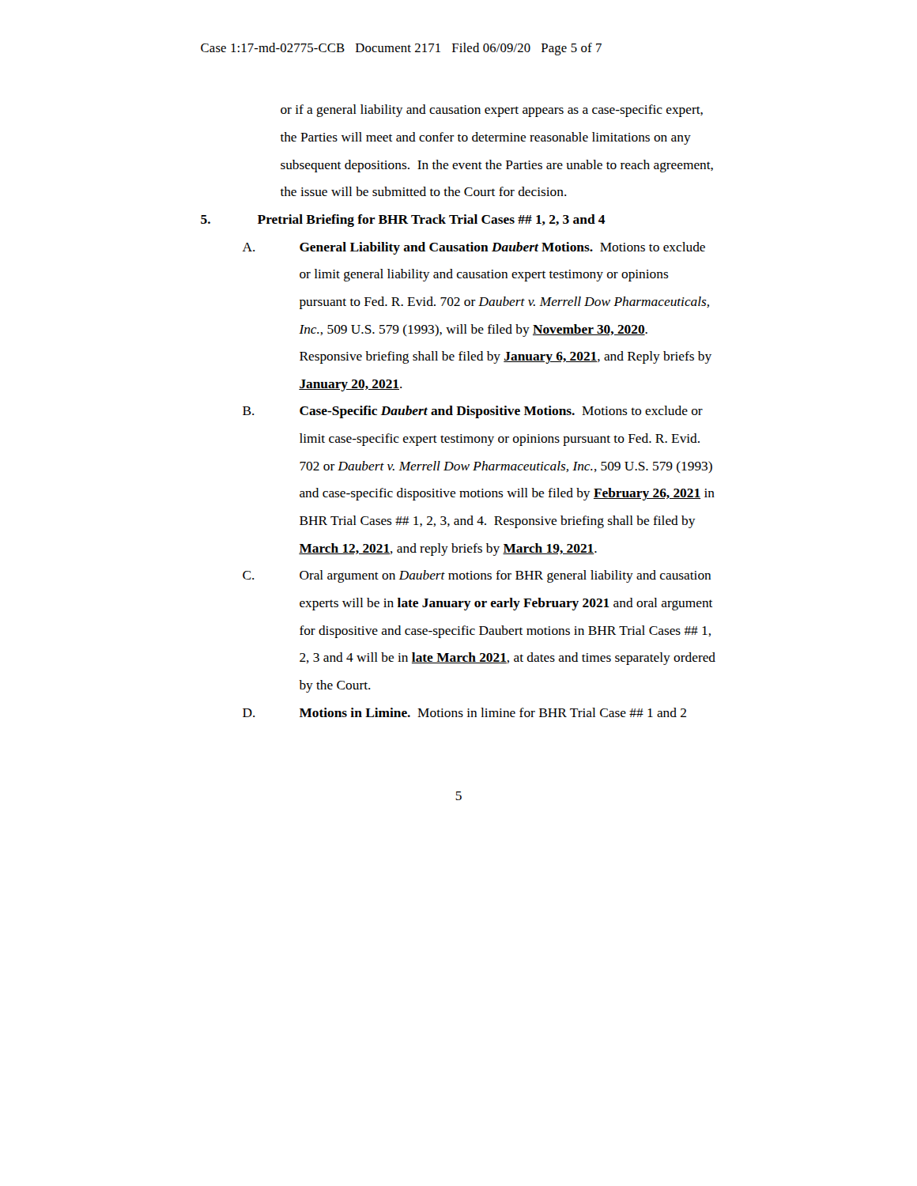Case 1:17-md-02775-CCB Document 2171 Filed 06/09/20 Page 5 of 7
or if a general liability and causation expert appears as a case-specific expert, the Parties will meet and confer to determine reasonable limitations on any subsequent depositions. In the event the Parties are unable to reach agreement, the issue will be submitted to the Court for decision.
5. Pretrial Briefing for BHR Track Trial Cases ## 1, 2, 3 and 4
A. General Liability and Causation Daubert Motions. Motions to exclude or limit general liability and causation expert testimony or opinions pursuant to Fed. R. Evid. 702 or Daubert v. Merrell Dow Pharmaceuticals, Inc., 509 U.S. 579 (1993), will be filed by November 30, 2020. Responsive briefing shall be filed by January 6, 2021, and Reply briefs by January 20, 2021.
B. Case-Specific Daubert and Dispositive Motions. Motions to exclude or limit case-specific expert testimony or opinions pursuant to Fed. R. Evid. 702 or Daubert v. Merrell Dow Pharmaceuticals, Inc., 509 U.S. 579 (1993) and case-specific dispositive motions will be filed by February 26, 2021 in BHR Trial Cases ## 1, 2, 3, and 4. Responsive briefing shall be filed by March 12, 2021, and reply briefs by March 19, 2021.
C. Oral argument on Daubert motions for BHR general liability and causation experts will be in late January or early February 2021 and oral argument for dispositive and case-specific Daubert motions in BHR Trial Cases ## 1, 2, 3 and 4 will be in late March 2021, at dates and times separately ordered by the Court.
D. Motions in Limine. Motions in limine for BHR Trial Case ## 1 and 2
5